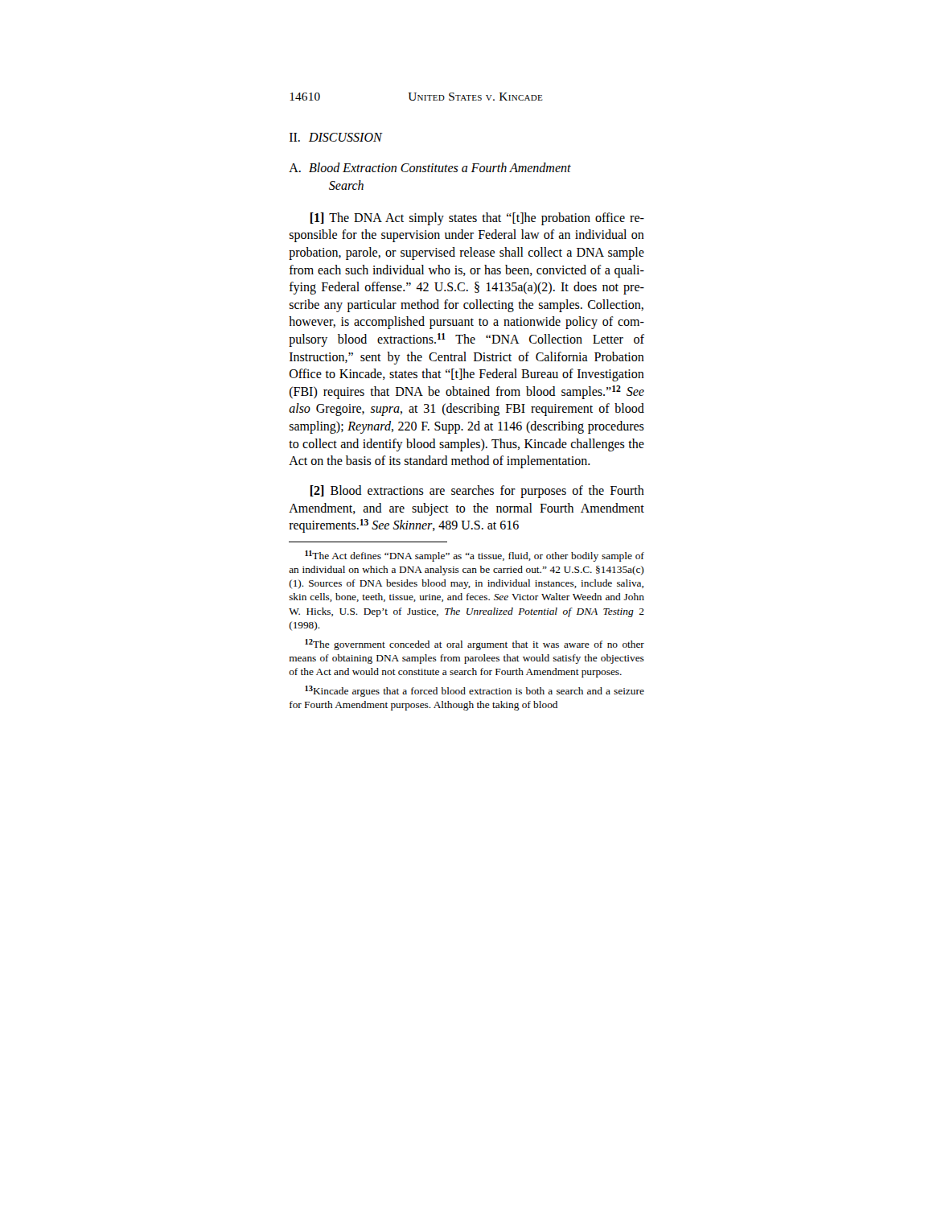14610 United States v. Kincade
II. DISCUSSION
A. Blood Extraction Constitutes a Fourth AmendmentSearch
[1] The DNA Act simply states that “[t]he probation office responsible for the supervision under Federal law of an individual on probation, parole, or supervised release shall collect a DNA sample from each such individual who is, or has been, convicted of a qualifying Federal offense.” 42 U.S.C. § 14135a(a)(2). It does not prescribe any particular method for collecting the samples. Collection, however, is accomplished pursuant to a nationwide policy of compulsory blood extractions.11 The “DNA Collection Letter of Instruction,” sent by the Central District of California Probation Office to Kincade, states that “[t]he Federal Bureau of Investigation (FBI) requires that DNA be obtained from blood samples.”12 See also Gregoire, supra, at 31 (describing FBI requirement of blood sampling); Reynard, 220 F. Supp. 2d at 1146 (describing procedures to collect and identify blood samples). Thus, Kincade challenges the Act on the basis of its standard method of implementation.
[2] Blood extractions are searches for purposes of the Fourth Amendment, and are subject to the normal Fourth Amendment requirements.13 See Skinner, 489 U.S. at 616
11The Act defines “DNA sample” as “a tissue, fluid, or other bodily sample of an individual on which a DNA analysis can be carried out.” 42 U.S.C. §14135a(c)(1). Sources of DNA besides blood may, in individual instances, include saliva, skin cells, bone, teeth, tissue, urine, and feces. See Victor Walter Weedn and John W. Hicks, U.S. Dep’t of Justice, The Unrealized Potential of DNA Testing 2 (1998).
12The government conceded at oral argument that it was aware of no other means of obtaining DNA samples from parolees that would satisfy the objectives of the Act and would not constitute a search for Fourth Amendment purposes.
13Kincade argues that a forced blood extraction is both a search and a seizure for Fourth Amendment purposes. Although the taking of blood